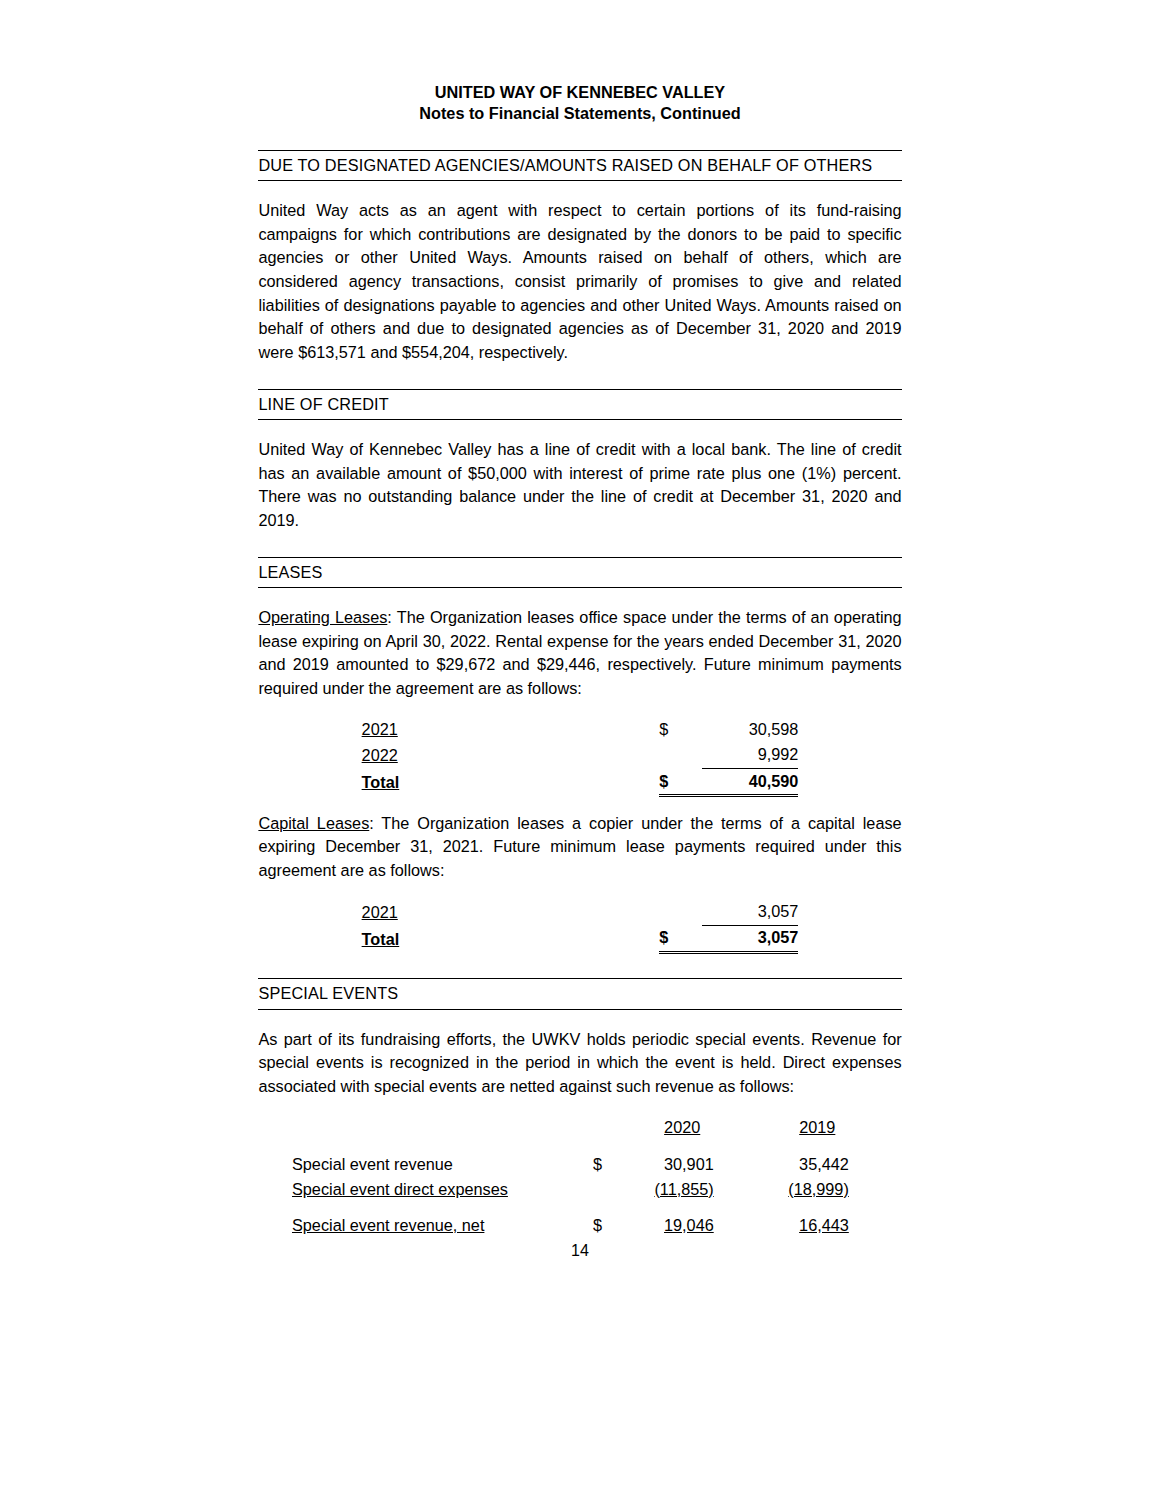UNITED WAY OF KENNEBEC VALLEY
Notes to Financial Statements, Continued
DUE TO DESIGNATED AGENCIES/AMOUNTS RAISED ON BEHALF OF OTHERS
United Way acts as an agent with respect to certain portions of its fund-raising campaigns for which contributions are designated by the donors to be paid to specific agencies or other United Ways. Amounts raised on behalf of others, which are considered agency transactions, consist primarily of promises to give and related liabilities of designations payable to agencies and other United Ways. Amounts raised on behalf of others and due to designated agencies as of December 31, 2020 and 2019 were $613,571 and $554,204, respectively.
LINE OF CREDIT
United Way of Kennebec Valley has a line of credit with a local bank. The line of credit has an available amount of $50,000 with interest of prime rate plus one (1%) percent. There was no outstanding balance under the line of credit at December 31, 2020 and 2019.
LEASES
Operating Leases: The Organization leases office space under the terms of an operating lease expiring on April 30, 2022. Rental expense for the years ended December 31, 2020 and 2019 amounted to $29,672 and $29,446, respectively. Future minimum payments required under the agreement are as follows:
| 2021 | $ | 30,598 |
| 2022 | | 9,992 |
| Total | $ | 40,590 |
Capital Leases: The Organization leases a copier under the terms of a capital lease expiring December 31, 2021. Future minimum lease payments required under this agreement are as follows:
| 2021 | | 3,057 |
| Total | $ | 3,057 |
SPECIAL EVENTS
As part of its fundraising efforts, the UWKV holds periodic special events. Revenue for special events is recognized in the period in which the event is held. Direct expenses associated with special events are netted against such revenue as follows:
| | | 2020 | 2019 |
| Special event revenue | $ | 30,901 | 35,442 |
| Special event direct expenses | | (11,855) | (18,999) |
| Special event revenue, net | $ | 19,046 | 16,443 |
14